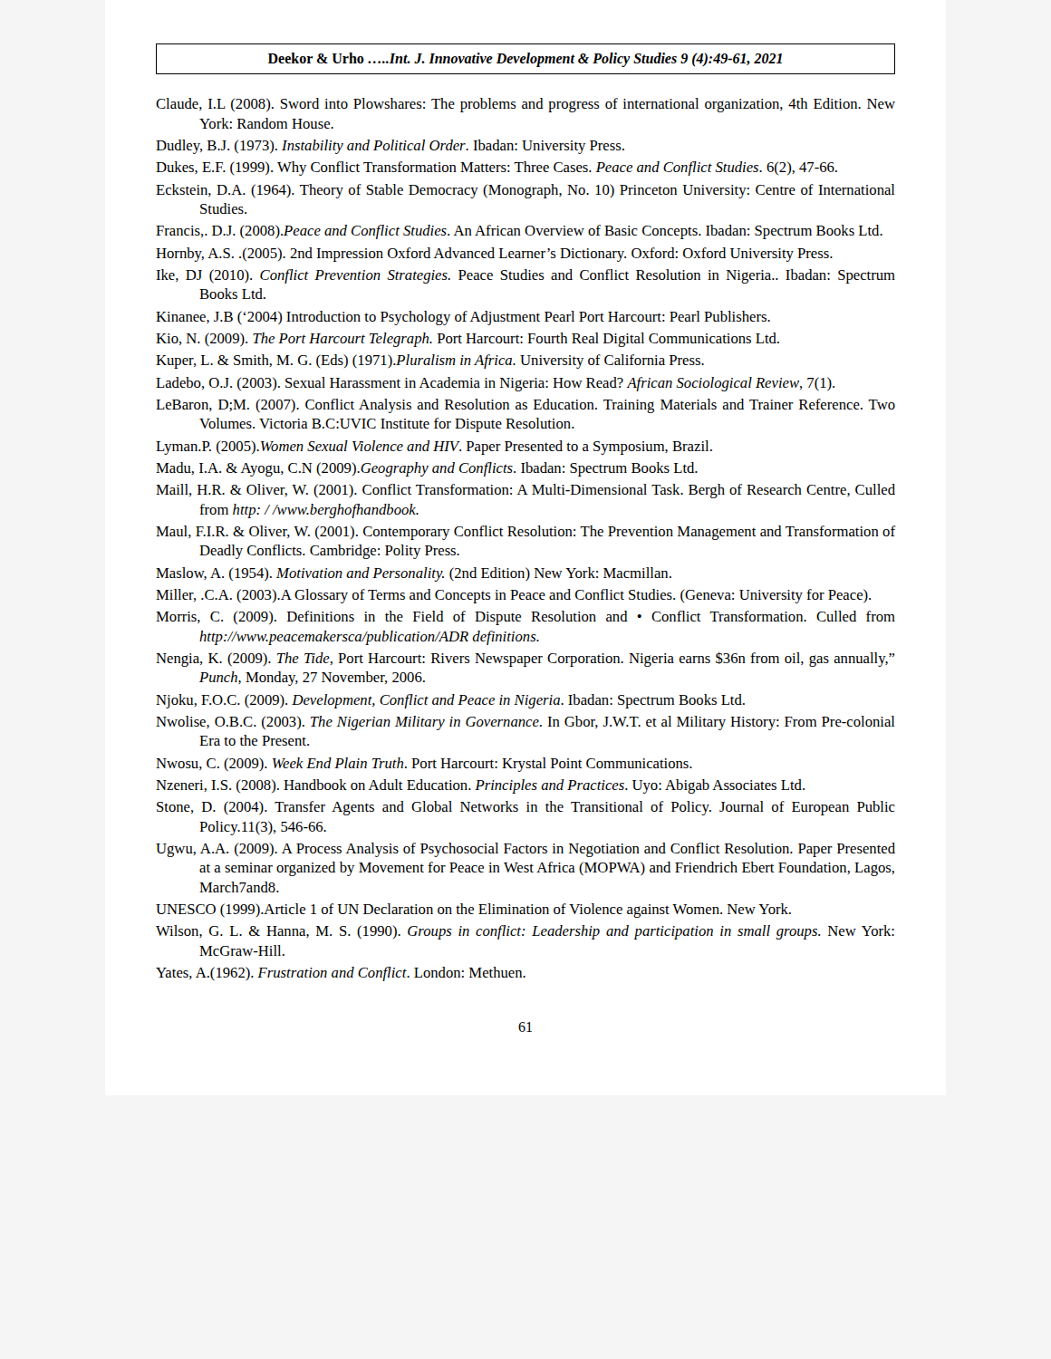Deekor & Urho …..Int. J. Innovative Development & Policy Studies 9 (4):49-61, 2021
Claude, I.L (2008). Sword into Plowshares: The problems and progress of international organization, 4th Edition. New York: Random House.
Dudley, B.J. (1973). Instability and Political Order. Ibadan: University Press.
Dukes, E.F. (1999). Why Conflict Transformation Matters: Three Cases. Peace and Conflict Studies. 6(2), 47-66.
Eckstein, D.A. (1964). Theory of Stable Democracy (Monograph, No. 10) Princeton University: Centre of International Studies.
Francis,. D.J. (2008).Peace and Conflict Studies. An African Overview of Basic Concepts. Ibadan: Spectrum Books Ltd.
Hornby, A.S. .(2005). 2nd Impression Oxford Advanced Learner’s Dictionary. Oxford: Oxford University Press.
Ike, DJ (2010). Conflict Prevention Strategies. Peace Studies and Conflict Resolution in Nigeria.. Ibadan: Spectrum Books Ltd.
Kinanee, J.B (‘2004) Introduction to Psychology of Adjustment Pearl Port Harcourt: Pearl Publishers.
Kio, N. (2009). The Port Harcourt Telegraph. Port Harcourt: Fourth Real Digital Communications Ltd.
Kuper, L. & Smith, M. G. (Eds) (1971).Pluralism in Africa. University of California Press.
Ladebo, O.J. (2003). Sexual Harassment in Academia in Nigeria: How Read? African Sociological Review, 7(1).
LeBaron, D;M. (2007). Conflict Analysis and Resolution as Education. Training Materials and Trainer Reference. Two Volumes. Victoria B.C:UVIC Institute for Dispute Resolution.
Lyman.P. (2005).Women Sexual Violence and HIV. Paper Presented to a Symposium, Brazil.
Madu, I.A. & Ayogu, C.N (2009).Geography and Conflicts. Ibadan: Spectrum Books Ltd.
Maill, H.R. & Oliver, W. (2001). Conflict Transformation: A Multi-Dimensional Task. Bergh of Research Centre, Culled from http: / /www.berghofhandbook.
Maul, F.I.R. & Oliver, W. (2001). Contemporary Conflict Resolution: The Prevention Management and Transformation of Deadly Conflicts. Cambridge: Polity Press.
Maslow, A. (1954). Motivation and Personality. (2nd Edition) New York: Macmillan.
Miller, .C.A. (2003).A Glossary of Terms and Concepts in Peace and Conflict Studies. (Geneva: University for Peace).
Morris, C. (2009). Definitions in the Field of Dispute Resolution and • Conflict Transformation. Culled from http://www.peacemakersca/publication/ADR definitions.
Nengia, K. (2009). The Tide, Port Harcourt: Rivers Newspaper Corporation. Nigeria earns $36n from oil, gas annually,” Punch, Monday, 27 November, 2006.
Njoku, F.O.C. (2009). Development, Conflict and Peace in Nigeria. Ibadan: Spectrum Books Ltd.
Nwolise, O.B.C. (2003). The Nigerian Military in Governance. In Gbor, J.W.T. et al Military History: From Pre-colonial Era to the Present.
Nwosu, C. (2009). Week End Plain Truth. Port Harcourt: Krystal Point Communications.
Nzeneri, I.S. (2008). Handbook on Adult Education. Principles and Practices. Uyo: Abigab Associates Ltd.
Stone, D. (2004). Transfer Agents and Global Networks in the Transitional of Policy. Journal of European Public Policy.11(3), 546-66.
Ugwu, A.A. (2009). A Process Analysis of Psychosocial Factors in Negotiation and Conflict Resolution. Paper Presented at a seminar organized by Movement for Peace in West Africa (MOPWA) and Friendrich Ebert Foundation, Lagos, March7and8.
UNESCO (1999).Article 1 of UN Declaration on the Elimination of Violence against Women. New York.
Wilson, G. L. & Hanna, M. S. (1990). Groups in conflict: Leadership and participation in small groups. New York: McGraw-Hill.
Yates, A.(1962). Frustration and Conflict. London: Methuen.
61